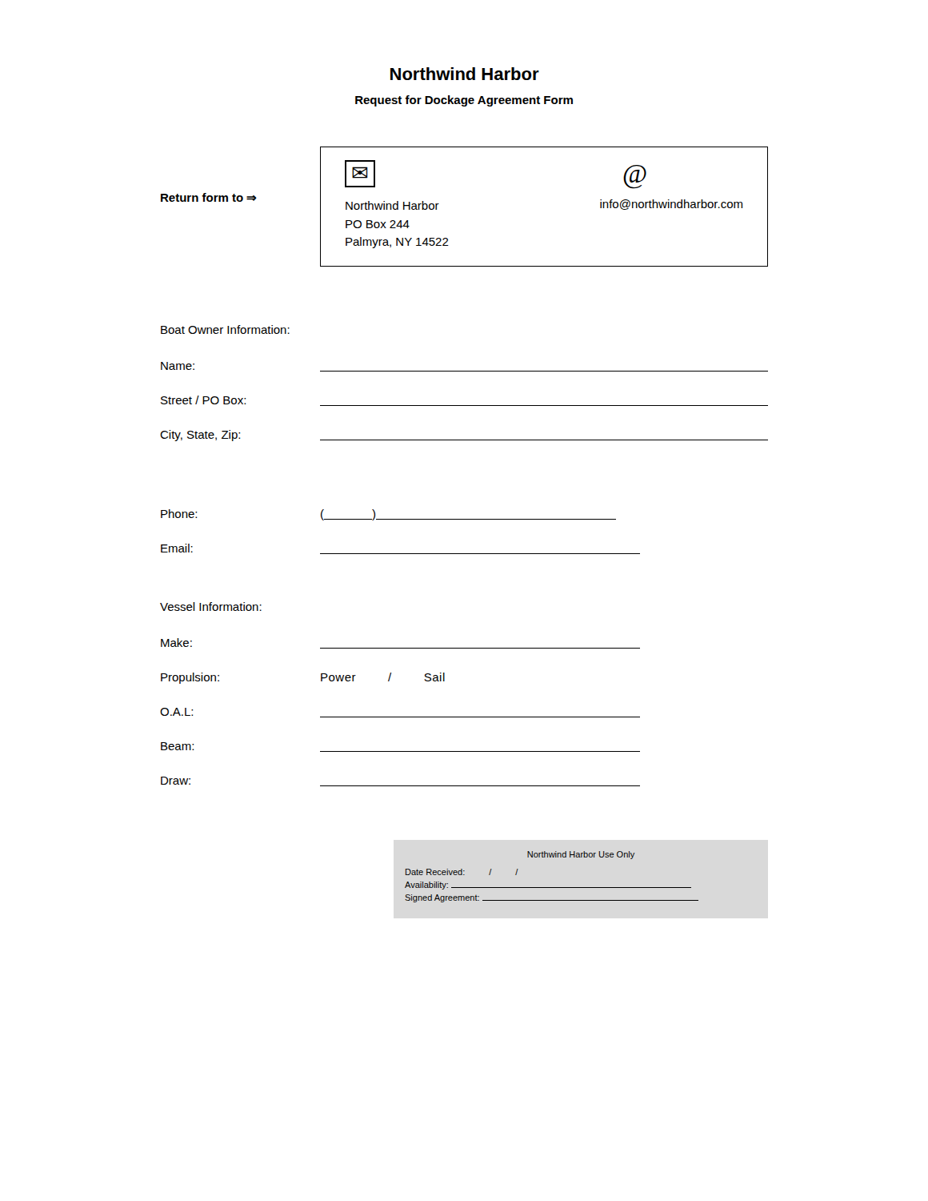Northwind Harbor
Request for Dockage Agreement Form
Return form to ⇒
✉ @
Northwind Harbor
PO Box 244
Palmyra, NY 14522
info@northwindharbor.com
Boat Owner Information:
| Name: | |
| Street / PO Box: | |
| City, State, Zip: | |
| Phone: | ( ) |
| Email: | |
Vessel Information:
| Make: | |
| Propulsion: | Power / Sail |
| O.A.L: | |
| Beam: | |
| Draw: | |
Northwind Harbor Use Only
Date Received: / /
Availability:
Signed Agreement: